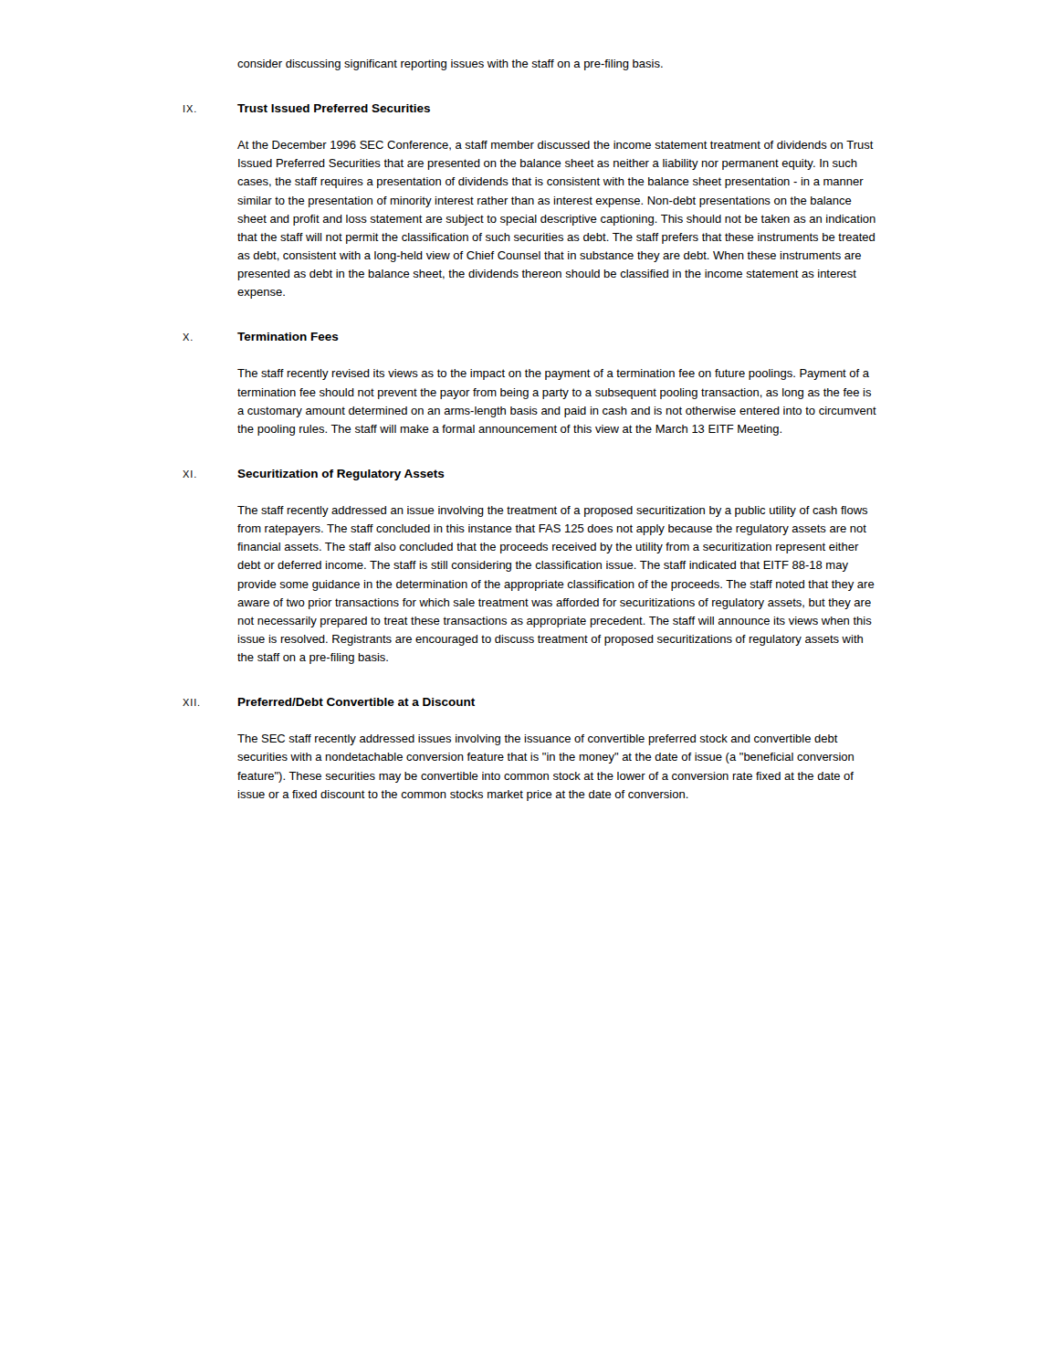consider discussing significant reporting issues with the staff on a pre-filing basis.
IX.
Trust Issued Preferred Securities
At the December 1996 SEC Conference, a staff member discussed the income statement treatment of dividends on Trust Issued Preferred Securities that are presented on the balance sheet as neither a liability nor permanent equity. In such cases, the staff requires a presentation of dividends that is consistent with the balance sheet presentation - in a manner similar to the presentation of minority interest rather than as interest expense. Non-debt presentations on the balance sheet and profit and loss statement are subject to special descriptive captioning. This should not be taken as an indication that the staff will not permit the classification of such securities as debt. The staff prefers that these instruments be treated as debt, consistent with a long-held view of Chief Counsel that in substance they are debt. When these instruments are presented as debt in the balance sheet, the dividends thereon should be classified in the income statement as interest expense.
X.
Termination Fees
The staff recently revised its views as to the impact on the payment of a termination fee on future poolings. Payment of a termination fee should not prevent the payor from being a party to a subsequent pooling transaction, as long as the fee is a customary amount determined on an arms-length basis and paid in cash and is not otherwise entered into to circumvent the pooling rules. The staff will make a formal announcement of this view at the March 13 EITF Meeting.
XI.
Securitization of Regulatory Assets
The staff recently addressed an issue involving the treatment of a proposed securitization by a public utility of cash flows from ratepayers. The staff concluded in this instance that FAS 125 does not apply because the regulatory assets are not financial assets. The staff also concluded that the proceeds received by the utility from a securitization represent either debt or deferred income. The staff is still considering the classification issue. The staff indicated that EITF 88-18 may provide some guidance in the determination of the appropriate classification of the proceeds. The staff noted that they are aware of two prior transactions for which sale treatment was afforded for securitizations of regulatory assets, but they are not necessarily prepared to treat these transactions as appropriate precedent. The staff will announce its views when this issue is resolved. Registrants are encouraged to discuss treatment of proposed securitizations of regulatory assets with the staff on a pre-filing basis.
XII.
Preferred/Debt Convertible at a Discount
The SEC staff recently addressed issues involving the issuance of convertible preferred stock and convertible debt securities with a nondetachable conversion feature that is "in the money" at the date of issue (a "beneficial conversion feature"). These securities may be convertible into common stock at the lower of a conversion rate fixed at the date of issue or a fixed discount to the common stocks market price at the date of conversion.